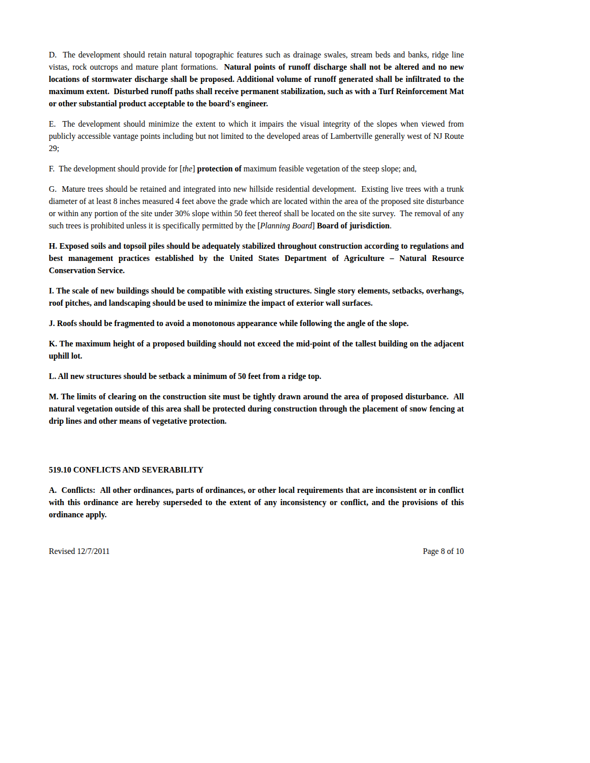D. The development should retain natural topographic features such as drainage swales, stream beds and banks, ridge line vistas, rock outcrops and mature plant formations. Natural points of runoff discharge shall not be altered and no new locations of stormwater discharge shall be proposed. Additional volume of runoff generated shall be infiltrated to the maximum extent. Disturbed runoff paths shall receive permanent stabilization, such as with a Turf Reinforcement Mat or other substantial product acceptable to the board's engineer.
E. The development should minimize the extent to which it impairs the visual integrity of the slopes when viewed from publicly accessible vantage points including but not limited to the developed areas of Lambertville generally west of NJ Route 29;
F. The development should provide for [the] protection of maximum feasible vegetation of the steep slope; and,
G. Mature trees should be retained and integrated into new hillside residential development. Existing live trees with a trunk diameter of at least 8 inches measured 4 feet above the grade which are located within the area of the proposed site disturbance or within any portion of the site under 30% slope within 50 feet thereof shall be located on the site survey. The removal of any such trees is prohibited unless it is specifically permitted by the [Planning Board] Board of jurisdiction.
H. Exposed soils and topsoil piles should be adequately stabilized throughout construction according to regulations and best management practices established by the United States Department of Agriculture – Natural Resource Conservation Service.
I. The scale of new buildings should be compatible with existing structures. Single story elements, setbacks, overhangs, roof pitches, and landscaping should be used to minimize the impact of exterior wall surfaces.
J. Roofs should be fragmented to avoid a monotonous appearance while following the angle of the slope.
K. The maximum height of a proposed building should not exceed the mid-point of the tallest building on the adjacent uphill lot.
L. All new structures should be setback a minimum of 50 feet from a ridge top.
M. The limits of clearing on the construction site must be tightly drawn around the area of proposed disturbance. All natural vegetation outside of this area shall be protected during construction through the placement of snow fencing at drip lines and other means of vegetative protection.
519.10 CONFLICTS AND SEVERABILITY
A. Conflicts: All other ordinances, parts of ordinances, or other local requirements that are inconsistent or in conflict with this ordinance are hereby superseded to the extent of any inconsistency or conflict, and the provisions of this ordinance apply.
Revised 12/7/2011 Page 8 of 10